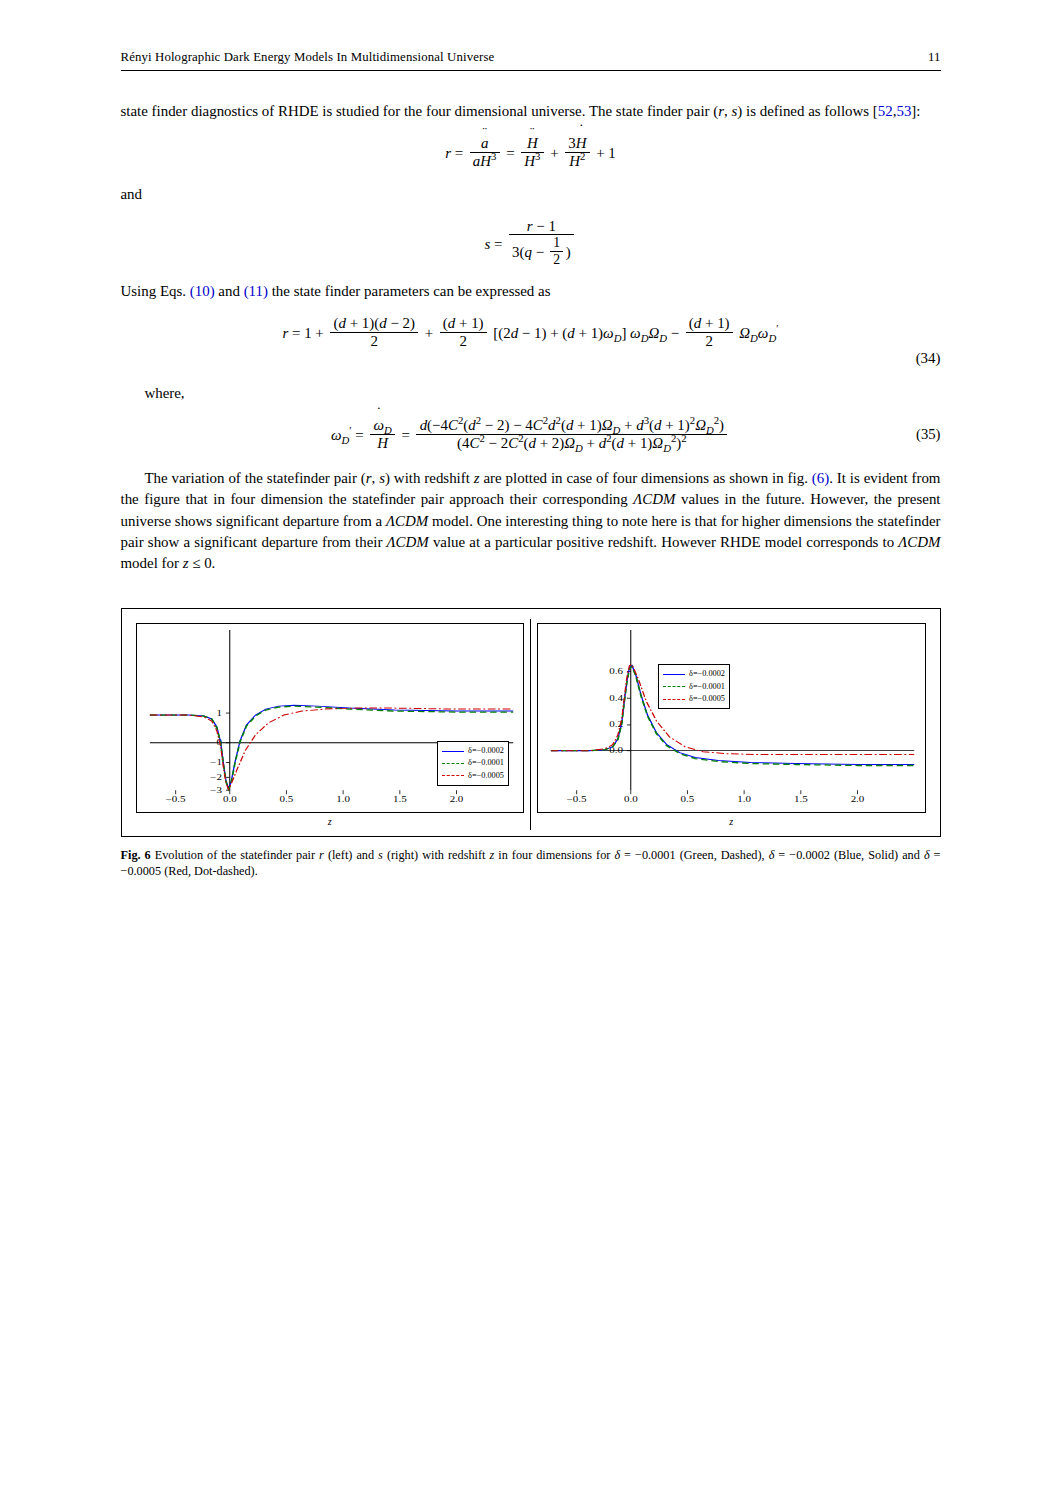Rényi Holographic Dark Energy Models In Multidimensional Universe 11
state finder diagnostics of RHDE is studied for the four dimensional universe. The state finder pair (r, s) is defined as follows [52,53]:
r = aaH3 = HH3 + 3H H2 + 1
and
s = r − 13(q − 12)
Using Eqs. (10) and (11) the state finder parameters can be expressed as
r = 1 + (d + 1)(d − 2) 2 + (d + 1) 2 [(2d − 1) + (d + 1)ωD] ωDΩD − (d + 1) 2 ΩDωD′
(34)
where,
ωD′ = ωD H = d(−4C2(d2 − 2) − 4C2d2(d + 1)ΩD + d3(d + 1)2ΩD2)(4C2 − 2C2(d + 2)ΩD + d2(d + 1)ΩD2)2 (35)
The variation of the statefinder pair (r, s) with redshift z are plotted in case of four dimensions as shown in fig. (6). It is evident from the figure that in four dimension the statefinder pair approach their corresponding ΛCDM values in the future. However, the present universe shows significant departure from a ΛCDM model. One interesting thing to note here is that for higher dimensions the statefinder pair show a significant departure from their ΛCDM value at a particular positive redshift. However RHDE model corresponds to ΛCDM model for z ≤ 0.
1 0 −1 −2 −3 −0.5 0.0 0.5 1.0 1.5 2.0
δ=−0.0002
δ=−0.0001
δ=−0.0005
r
z
0.6 0.4 0.2 0.0 −0.5 0.0 0.5 1.0 1.5 2.0
δ=−0.0002
δ=−0.0001
δ=−0.0005
s
z
Fig. 6 Evolution of the statefinder pair r (left) and s (right) with redshift z in four dimensions for δ = −0.0001 (Green, Dashed), δ = −0.0002 (Blue, Solid) and δ = −0.0005 (Red, Dot-dashed).